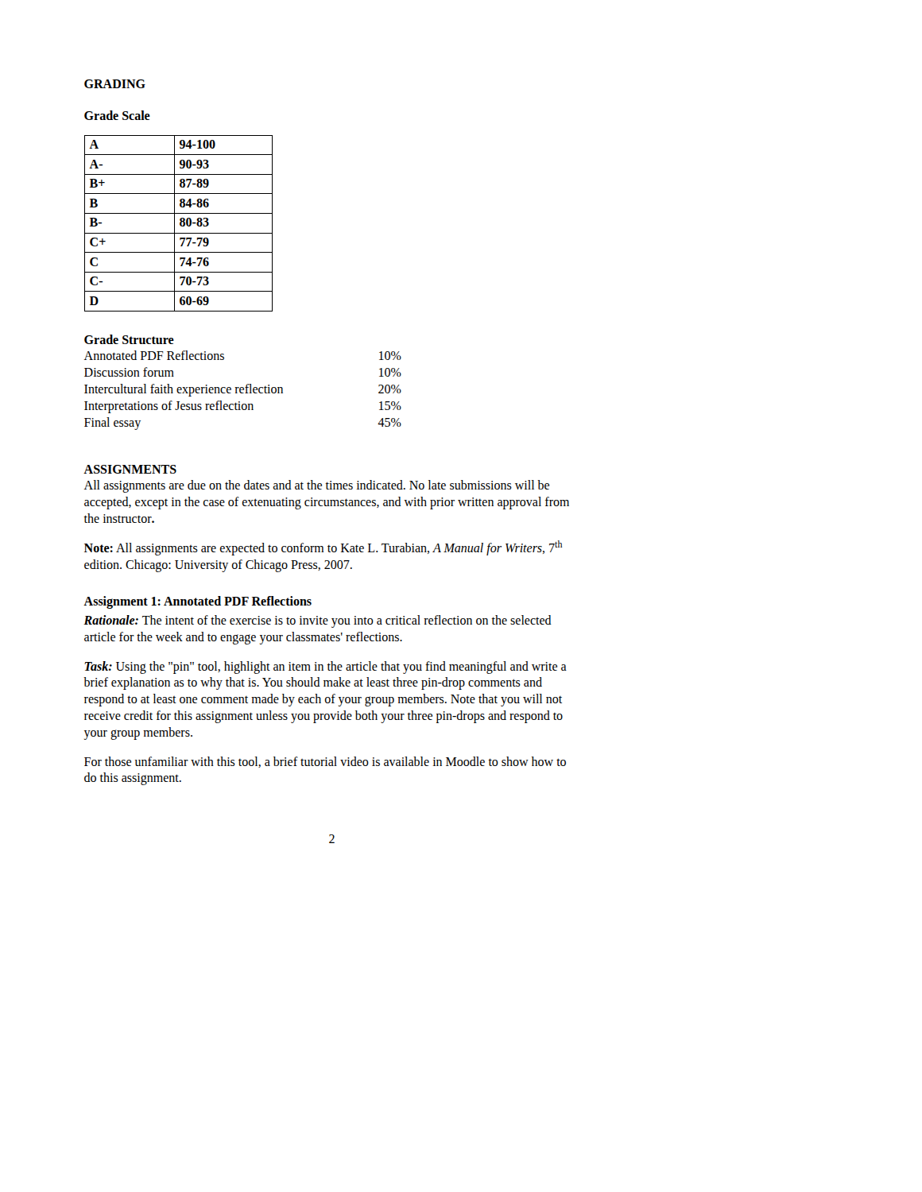GRADING
Grade Scale
| A | 94-100 |
| A- | 90-93 |
| B+ | 87-89 |
| B | 84-86 |
| B- | 80-83 |
| C+ | 77-79 |
| C | 74-76 |
| C- | 70-73 |
| D | 60-69 |
Grade Structure
| Annotated PDF Reflections | 10% |
| Discussion forum | 10% |
| Intercultural faith experience reflection | 20% |
| Interpretations of Jesus reflection | 15% |
| Final essay | 45% |
ASSIGNMENTS
All assignments are due on the dates and at the times indicated. No late submissions will be accepted, except in the case of extenuating circumstances, and with prior written approval from the instructor.
Note: All assignments are expected to conform to Kate L. Turabian, A Manual for Writers, 7th edition. Chicago: University of Chicago Press, 2007.
Assignment 1: Annotated PDF Reflections
Rationale: The intent of the exercise is to invite you into a critical reflection on the selected article for the week and to engage your classmates' reflections.
Task: Using the "pin" tool, highlight an item in the article that you find meaningful and write a brief explanation as to why that is. You should make at least three pin-drop comments and respond to at least one comment made by each of your group members. Note that you will not receive credit for this assignment unless you provide both your three pin-drops and respond to your group members.
For those unfamiliar with this tool, a brief tutorial video is available in Moodle to show how to do this assignment.
2